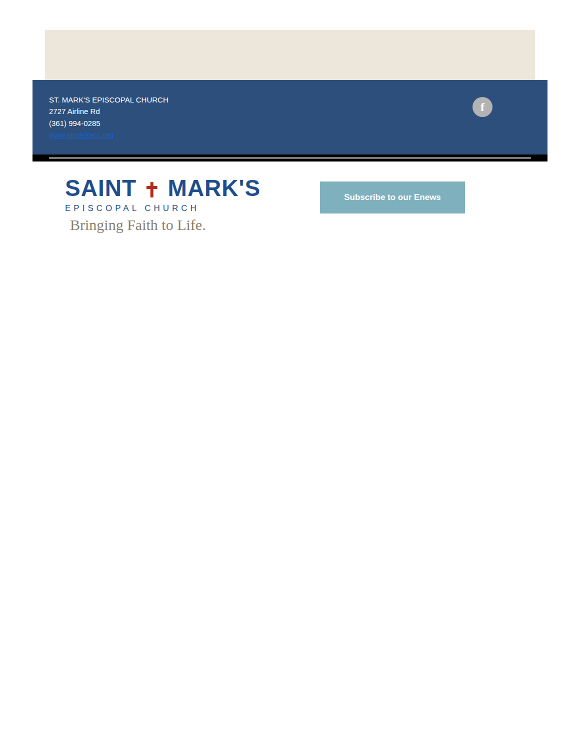ST. MARK'S EPISCOPAL CHURCH
2727 Airline Rd
(361) 994-0285
www.stmarkscc.org
f
SAINT ✝ MARK'S
EPISCOPAL CHURCH
Bringing Faith to Life.
Subscribe to our Enews